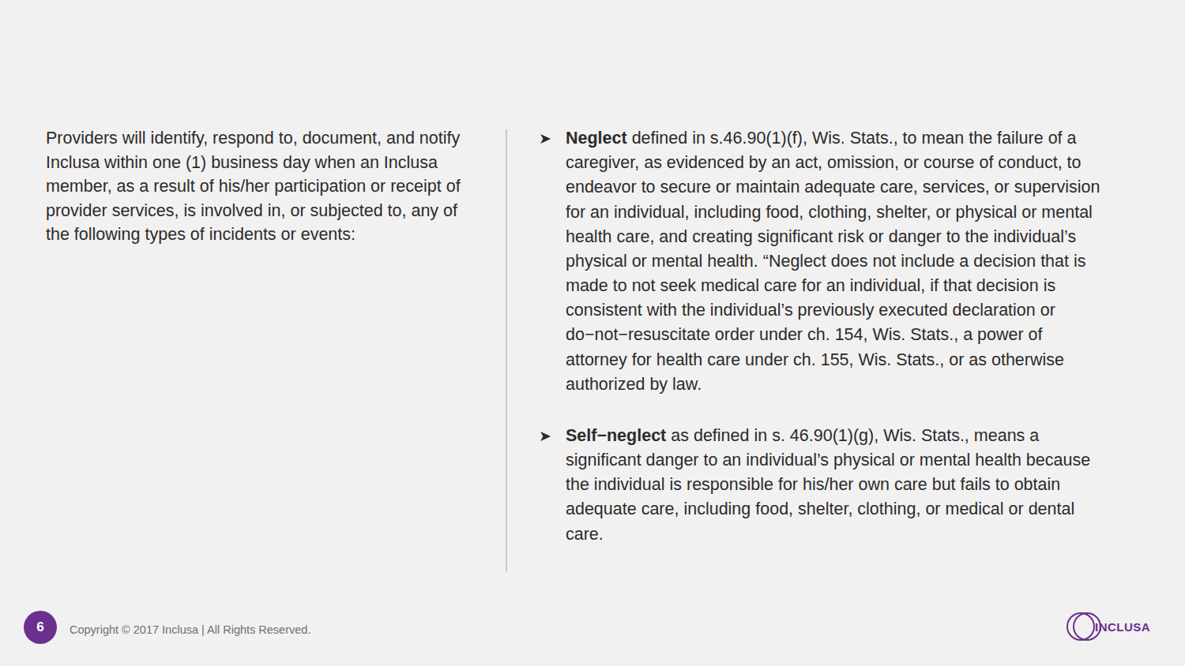Providers will identify, respond to, document, and notify Inclusa within one (1) business day when an Inclusa member, as a result of his/her participation or receipt of provider services, is involved in, or subjected to, any of the following types of incidents or events:
➤
Neglect defined in s.46.90(1)(f), Wis. Stats., to mean the failure of a caregiver, as evidenced by an act, omission, or course of conduct, to endeavor to secure or maintain adequate care, services, or supervision for an individual, including food, clothing, shelter, or physical or mental health care, and creating significant risk or danger to the individual’s physical or mental health. “Neglect does not include a decision that is made to not seek medical care for an individual, if that decision is consistent with the individual’s previously executed declaration or do−not−resuscitate order under ch. 154, Wis. Stats., a power of attorney for health care under ch. 155, Wis. Stats., or as otherwise authorized by law.
➤
Self−neglect as defined in s. 46.90(1)(g), Wis. Stats., means a significant danger to an individual’s physical or mental health because the individual is responsible for his/her own care but fails to obtain adequate care, including food, shelter, clothing, or medical or dental care.
6
Copyright © 2017 Inclusa | All Rights Reserved.
INCLUSA